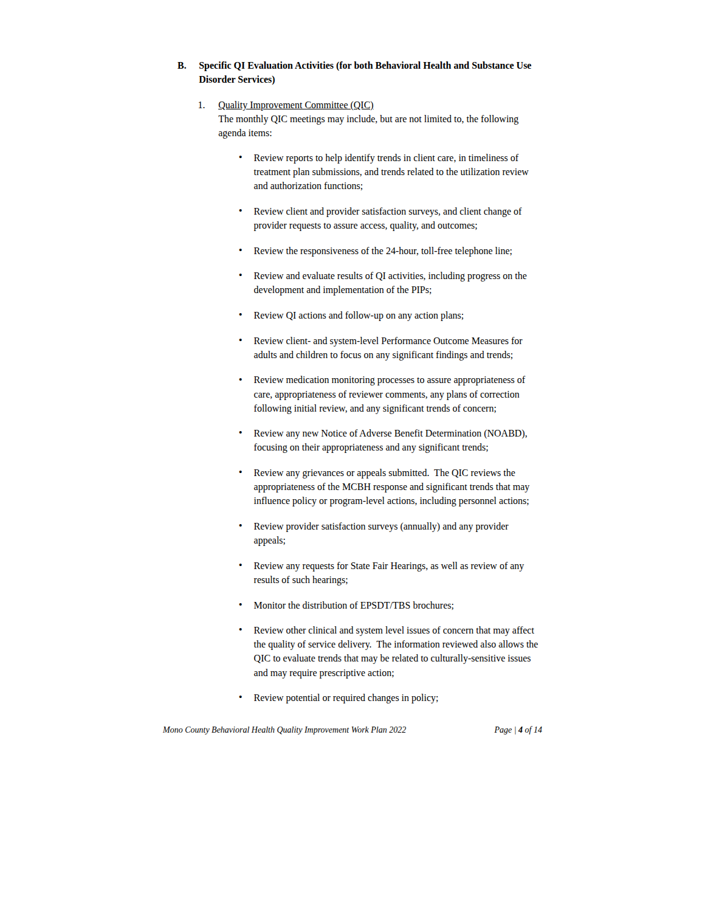B. Specific QI Evaluation Activities (for both Behavioral Health and Substance Use Disorder Services)
1. Quality Improvement Committee (QIC)
The monthly QIC meetings may include, but are not limited to, the following agenda items:
Review reports to help identify trends in client care, in timeliness of treatment plan submissions, and trends related to the utilization review and authorization functions;
Review client and provider satisfaction surveys, and client change of provider requests to assure access, quality, and outcomes;
Review the responsiveness of the 24-hour, toll-free telephone line;
Review and evaluate results of QI activities, including progress on the development and implementation of the PIPs;
Review QI actions and follow-up on any action plans;
Review client- and system-level Performance Outcome Measures for adults and children to focus on any significant findings and trends;
Review medication monitoring processes to assure appropriateness of care, appropriateness of reviewer comments, any plans of correction following initial review, and any significant trends of concern;
Review any new Notice of Adverse Benefit Determination (NOABD), focusing on their appropriateness and any significant trends;
Review any grievances or appeals submitted. The QIC reviews the appropriateness of the MCBH response and significant trends that may influence policy or program-level actions, including personnel actions;
Review provider satisfaction surveys (annually) and any provider appeals;
Review any requests for State Fair Hearings, as well as review of any results of such hearings;
Monitor the distribution of EPSDT/TBS brochures;
Review other clinical and system level issues of concern that may affect the quality of service delivery. The information reviewed also allows the QIC to evaluate trends that may be related to culturally-sensitive issues and may require prescriptive action;
Review potential or required changes in policy;
Mono County Behavioral Health Quality Improvement Work Plan 2022 Page | 4 of 14